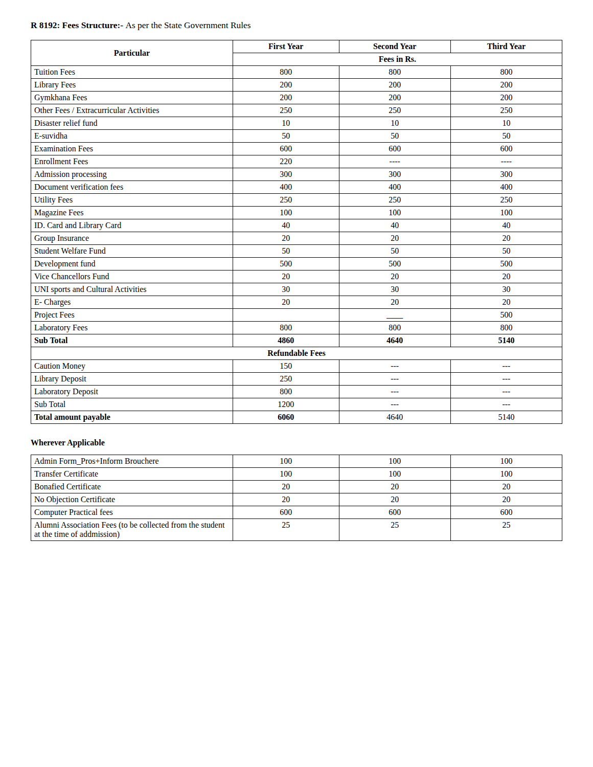R 8192: Fees Structure:- As per the State Government Rules
| Particular | First Year | Second Year | Third Year |
| --- | --- | --- | --- |
| Fees in Rs. |
| Tuition Fees | 800 | 800 | 800 |
| Library Fees | 200 | 200 | 200 |
| Gymkhana Fees | 200 | 200 | 200 |
| Other Fees / Extracurricular Activities | 250 | 250 | 250 |
| Disaster relief fund | 10 | 10 | 10 |
| E-suvidha | 50 | 50 | 50 |
| Examination Fees | 600 | 600 | 600 |
| Enrollment Fees | 220 | ---- | ---- |
| Admission processing | 300 | 300 | 300 |
| Document verification fees | 400 | 400 | 400 |
| Utility Fees | 250 | 250 | 250 |
| Magazine Fees | 100 | 100 | 100 |
| ID. Card and Library Card | 40 | 40 | 40 |
| Group Insurance | 20 | 20 | 20 |
| Student Welfare Fund | 50 | 50 | 50 |
| Development fund | 500 | 500 | 500 |
| Vice Chancellors Fund | 20 | 20 | 20 |
| UNI sports and Cultural Activities | 30 | 30 | 30 |
| E- Charges | 20 | 20 | 20 |
| Project Fees | | ____ | 500 |
| Laboratory Fees | 800 | 800 | 800 |
| Sub Total | 4860 | 4640 | 5140 |
| Refundable Fees |
| Caution Money | 150 | --- | --- |
| Library Deposit | 250 | --- | --- |
| Laboratory Deposit | 800 | --- | --- |
| Sub Total | 1200 | --- | --- |
| Total amount payable | 6060 | 4640 | 5140 |
Wherever Applicable
| Admin Form_Pros+Inform Brouchere | 100 | 100 | 100 |
| Transfer Certificate | 100 | 100 | 100 |
| Bonafied Certificate | 20 | 20 | 20 |
| No Objection Certificate | 20 | 20 | 20 |
| Computer Practical fees | 600 | 600 | 600 |
| Alumni Association Fees (to be collected from the student at the time of addmission) | 25 | 25 | 25 |